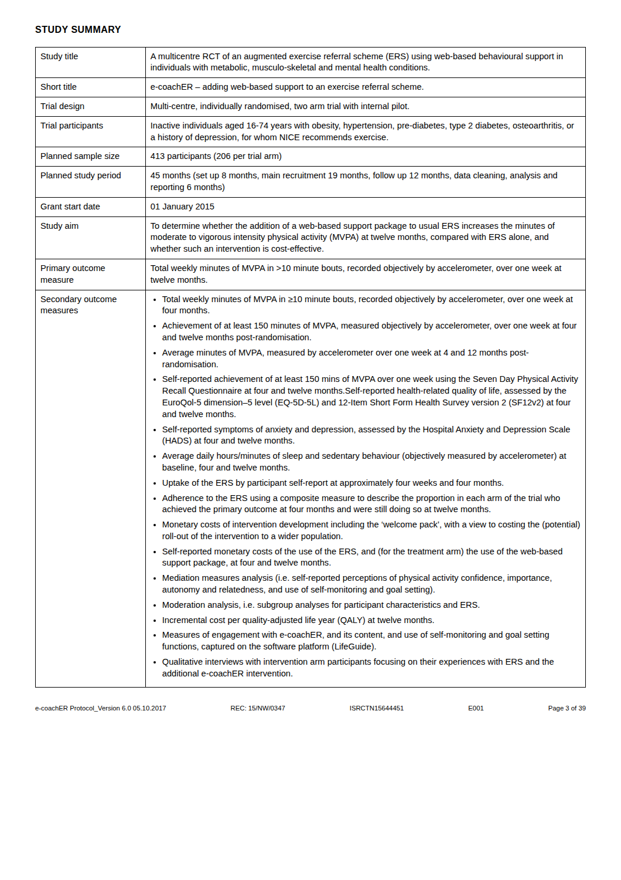STUDY SUMMARY
| Study title | A multicentre RCT of an augmented exercise referral scheme (ERS) using web-based behavioural support in individuals with metabolic, musculo-skeletal and mental health conditions. |
| Short title | e-coachER – adding web-based support to an exercise referral scheme. |
| Trial design | Multi-centre, individually randomised, two arm trial with internal pilot. |
| Trial participants | Inactive individuals aged 16-74 years with obesity, hypertension, pre-diabetes, type 2 diabetes, osteoarthritis, or a history of depression, for whom NICE recommends exercise. |
| Planned sample size | 413 participants (206 per trial arm) |
| Planned study period | 45 months (set up 8 months, main recruitment 19 months, follow up 12 months, data cleaning, analysis and reporting 6 months) |
| Grant start date | 01 January 2015 |
| Study aim | To determine whether the addition of a web-based support package to usual ERS increases the minutes of moderate to vigorous intensity physical activity (MVPA) at twelve months, compared with ERS alone, and whether such an intervention is cost-effective. |
| Primary outcome measure | Total weekly minutes of MVPA in >10 minute bouts, recorded objectively by accelerometer, over one week at twelve months. |
| Secondary outcome measures | Total weekly minutes of MVPA in ≥10 minute bouts, recorded objectively by accelerometer, over one week at four months. Achievement of at least 150 minutes of MVPA, measured objectively by accelerometer, over one week at four and twelve months post-randomisation. Average minutes of MVPA, measured by accelerometer over one week at 4 and 12 months post-randomisation. Self-reported achievement of at least 150 mins of MVPA over one week using the Seven Day Physical Activity Recall Questionnaire at four and twelve months.Self-reported health-related quality of life, assessed by the EuroQol-5 dimension–5 level (EQ-5D-5L) and 12-Item Short Form Health Survey version 2 (SF12v2) at four and twelve months. Self-reported symptoms of anxiety and depression, assessed by the Hospital Anxiety and Depression Scale (HADS) at four and twelve months. Average daily hours/minutes of sleep and sedentary behaviour (objectively measured by accelerometer) at baseline, four and twelve months. Uptake of the ERS by participant self-report at approximately four weeks and four months. Adherence to the ERS using a composite measure to describe the proportion in each arm of the trial who achieved the primary outcome at four months and were still doing so at twelve months. Monetary costs of intervention development including the ‘welcome pack’, with a view to costing the (potential) roll-out of the intervention to a wider population. Self-reported monetary costs of the use of the ERS, and (for the treatment arm) the use of the web-based support package, at four and twelve months. Mediation measures analysis (i.e. self-reported perceptions of physical activity confidence, importance, autonomy and relatedness, and use of self-monitoring and goal setting). Moderation analysis, i.e. subgroup analyses for participant characteristics and ERS. Incremental cost per quality-adjusted life year (QALY) at twelve months. Measures of engagement with e-coachER, and its content, and use of self-monitoring and goal setting functions, captured on the software platform (LifeGuide). Qualitative interviews with intervention arm participants focusing on their experiences with ERS and the additional e-coachER intervention. |
e-coachER Protocol_Version 6.0 05.10.2017 REC: 15/NW/0347 ISRCTN15644451 E001 Page 3 of 39